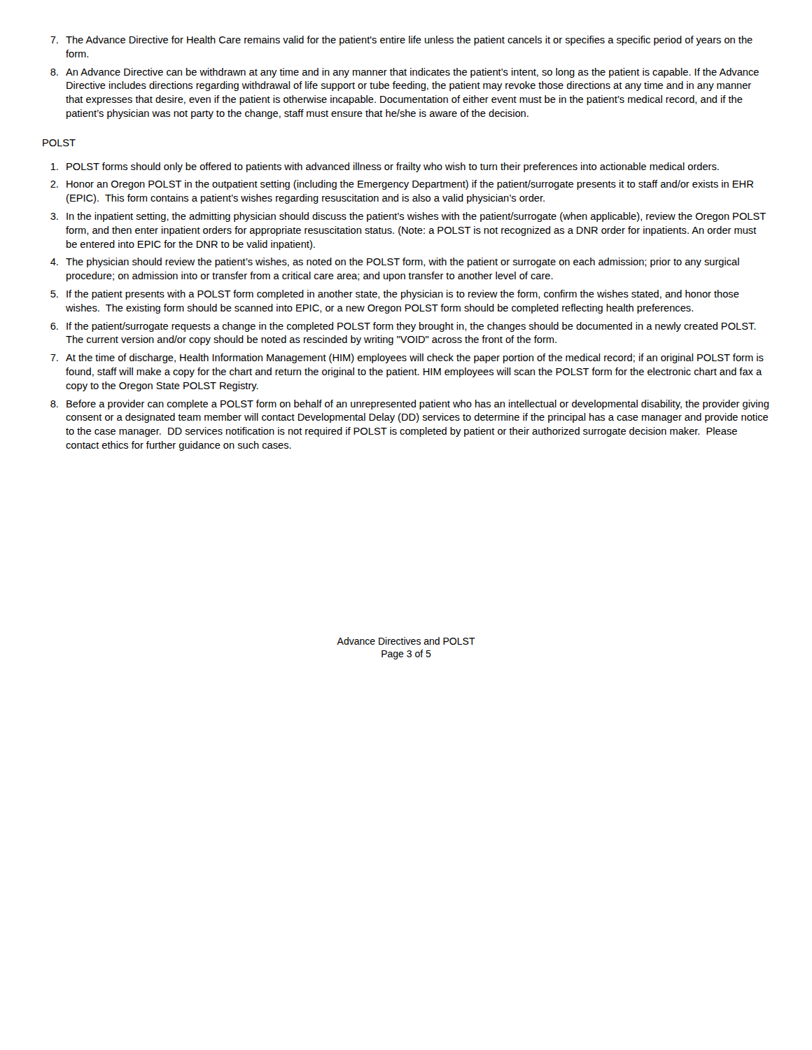The Advance Directive for Health Care remains valid for the patient's entire life unless the patient cancels it or specifies a specific period of years on the form.
An Advance Directive can be withdrawn at any time and in any manner that indicates the patient’s intent, so long as the patient is capable. If the Advance Directive includes directions regarding withdrawal of life support or tube feeding, the patient may revoke those directions at any time and in any manner that expresses that desire, even if the patient is otherwise incapable. Documentation of either event must be in the patient’s medical record, and if the patient’s physician was not party to the change, staff must ensure that he/she is aware of the decision.
POLST
POLST forms should only be offered to patients with advanced illness or frailty who wish to turn their preferences into actionable medical orders.
Honor an Oregon POLST in the outpatient setting (including the Emergency Department) if the patient/surrogate presents it to staff and/or exists in EHR (EPIC). This form contains a patient’s wishes regarding resuscitation and is also a valid physician’s order.
In the inpatient setting, the admitting physician should discuss the patient’s wishes with the patient/surrogate (when applicable), review the Oregon POLST form, and then enter inpatient orders for appropriate resuscitation status. (Note: a POLST is not recognized as a DNR order for inpatients. An order must be entered into EPIC for the DNR to be valid inpatient).
The physician should review the patient’s wishes, as noted on the POLST form, with the patient or surrogate on each admission; prior to any surgical procedure; on admission into or transfer from a critical care area; and upon transfer to another level of care.
If the patient presents with a POLST form completed in another state, the physician is to review the form, confirm the wishes stated, and honor those wishes. The existing form should be scanned into EPIC, or a new Oregon POLST form should be completed reflecting health preferences.
If the patient/surrogate requests a change in the completed POLST form they brought in, the changes should be documented in a newly created POLST. The current version and/or copy should be noted as rescinded by writing "VOID" across the front of the form.
At the time of discharge, Health Information Management (HIM) employees will check the paper portion of the medical record; if an original POLST form is found, staff will make a copy for the chart and return the original to the patient. HIM employees will scan the POLST form for the electronic chart and fax a copy to the Oregon State POLST Registry.
Before a provider can complete a POLST form on behalf of an unrepresented patient who has an intellectual or developmental disability, the provider giving consent or a designated team member will contact Developmental Delay (DD) services to determine if the principal has a case manager and provide notice to the case manager. DD services notification is not required if POLST is completed by patient or their authorized surrogate decision maker. Please contact ethics for further guidance on such cases.
Advance Directives and POLST
Page 3 of 5